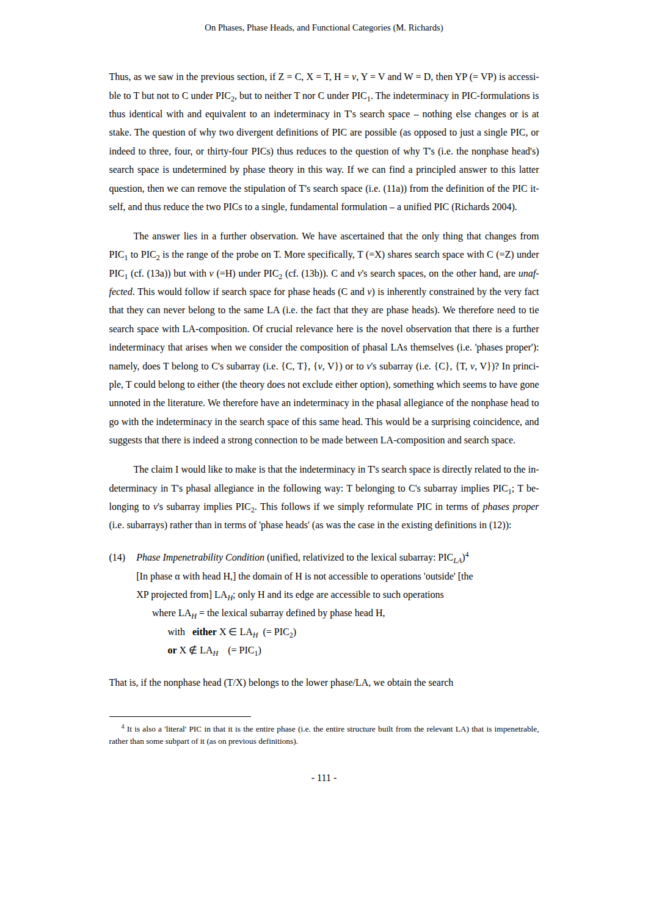On Phases, Phase Heads, and Functional Categories (M. Richards)
Thus, as we saw in the previous section, if Z = C, X = T, H = v, Y = V and W = D, then YP (= VP) is accessible to T but not to C under PIC2, but to neither T nor C under PIC1. The indeterminacy in PIC-formulations is thus identical with and equivalent to an indeterminacy in T's search space – nothing else changes or is at stake. The question of why two divergent definitions of PIC are possible (as opposed to just a single PIC, or indeed to three, four, or thirty-four PICs) thus reduces to the question of why T's (i.e. the nonphase head's) search space is undetermined by phase theory in this way. If we can find a principled answer to this latter question, then we can remove the stipulation of T's search space (i.e. (11a)) from the definition of the PIC itself, and thus reduce the two PICs to a single, fundamental formulation – a unified PIC (Richards 2004).
The answer lies in a further observation. We have ascertained that the only thing that changes from PIC1 to PIC2 is the range of the probe on T. More specifically, T (=X) shares search space with C (=Z) under PIC1 (cf. (13a)) but with v (=H) under PIC2 (cf. (13b)). C and v's search spaces, on the other hand, are unaffected. This would follow if search space for phase heads (C and v) is inherently constrained by the very fact that they can never belong to the same LA (i.e. the fact that they are phase heads). We therefore need to tie search space with LA-composition. Of crucial relevance here is the novel observation that there is a further indeterminacy that arises when we consider the composition of phasal LAs themselves (i.e. 'phases proper'): namely, does T belong to C's subarray (i.e. {C, T}, {v, V}) or to v's subarray (i.e. {C}, {T, v, V})? In principle, T could belong to either (the theory does not exclude either option), something which seems to have gone unnoted in the literature. We therefore have an indeterminacy in the phasal allegiance of the nonphase head to go with the indeterminacy in the search space of this same head. This would be a surprising coincidence, and suggests that there is indeed a strong connection to be made between LA-composition and search space.
The claim I would like to make is that the indeterminacy in T's search space is directly related to the indeterminacy in T's phasal allegiance in the following way: T belonging to C's subarray implies PIC1; T belonging to v's subarray implies PIC2. This follows if we simply reformulate PIC in terms of phases proper (i.e. subarrays) rather than in terms of 'phase heads' (as was the case in the existing definitions in (12)):
(14) Phase Impenetrability Condition (unified, relativized to the lexical subarray: PICLA)4 [In phase α with head H,] the domain of H is not accessible to operations 'outside' [the XP projected from] LAH; only H and its edge are accessible to such operations where LAH = the lexical subarray defined by phase head H, with either X ∈ LAH (= PIC2) or X ∉ LAH (= PIC1)
That is, if the nonphase head (T/X) belongs to the lower phase/LA, we obtain the search
4 It is also a 'literal' PIC in that it is the entire phase (i.e. the entire structure built from the relevant LA) that is impenetrable, rather than some subpart of it (as on previous definitions).
- 111 -